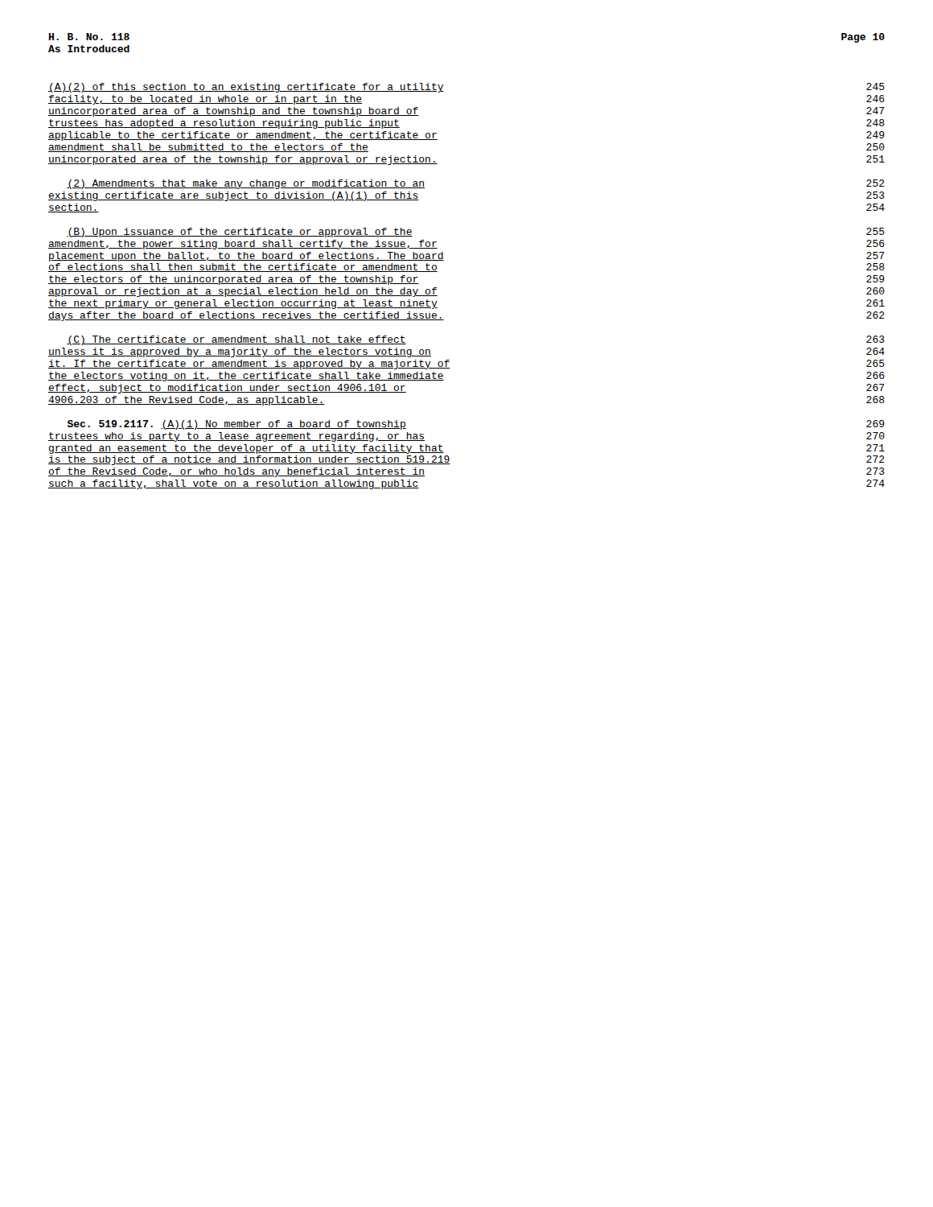H. B. No. 118 As Introduced
Page 10
(A)(2) of this section to an existing certificate for a utility 245
facility, to be located in whole or in part in the 246
unincorporated area of a township and the township board of 247
trustees has adopted a resolution requiring public input 248
applicable to the certificate or amendment, the certificate or 249
amendment shall be submitted to the electors of the 250
unincorporated area of the township for approval or rejection. 251
(2) Amendments that make any change or modification to an 252
existing certificate are subject to division (A)(1) of this 253
section. 254
(B) Upon issuance of the certificate or approval of the 255
amendment, the power siting board shall certify the issue, for 256
placement upon the ballot, to the board of elections. The board 257
of elections shall then submit the certificate or amendment to 258
the electors of the unincorporated area of the township for 259
approval or rejection at a special election held on the day of 260
the next primary or general election occurring at least ninety 261
days after the board of elections receives the certified issue. 262
(C) The certificate or amendment shall not take effect 263
unless it is approved by a majority of the electors voting on 264
it. If the certificate or amendment is approved by a majority of 265
the electors voting on it, the certificate shall take immediate 266
effect, subject to modification under section 4906.101 or 267
4906.203 of the Revised Code, as applicable. 268
Sec. 519.2117. (A)(1) No member of a board of township 269
trustees who is party to a lease agreement regarding, or has 270
granted an easement to the developer of a utility facility that 271
is the subject of a notice and information under section 519.219272
of the Revised Code, or who holds any beneficial interest in 273
such a facility, shall vote on a resolution allowing public 274